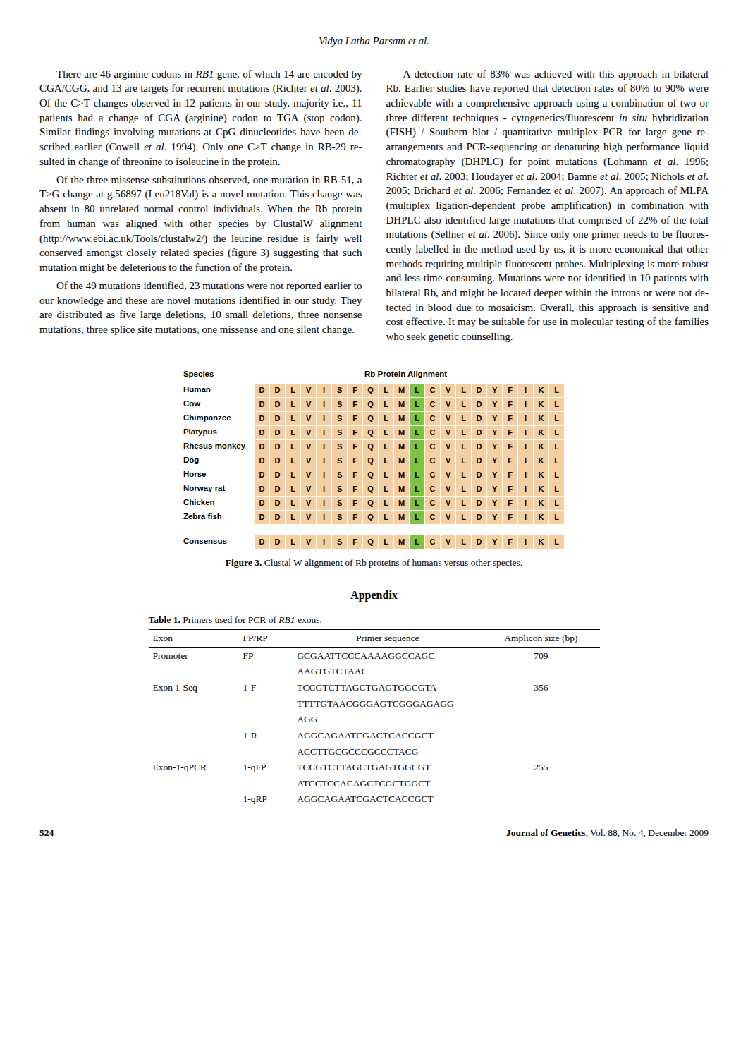Vidya Latha Parsam et al.
There are 46 arginine codons in RB1 gene, of which 14 are encoded by CGA/CGG, and 13 are targets for recurrent mutations (Richter et al. 2003). Of the C>T changes observed in 12 patients in our study, majority i.e., 11 patients had a change of CGA (arginine) codon to TGA (stop codon). Similar findings involving mutations at CpG dinucleotides have been described earlier (Cowell et al. 1994). Only one C>T change in RB-29 resulted in change of threonine to isoleucine in the protein.
Of the three missense substitutions observed, one mutation in RB-51, a T>G change at g.56897 (Leu218Val) is a novel mutation. This change was absent in 80 unrelated normal control individuals. When the Rb protein from human was aligned with other species by ClustalW alignment (http://www.ebi.ac.uk/Tools/clustalw2/) the leucine residue is fairly well conserved amongst closely related species (figure 3) suggesting that such mutation might be deleterious to the function of the protein.
Of the 49 mutations identified, 23 mutations were not reported earlier to our knowledge and these are novel mutations identified in our study. They are distributed as five large deletions, 10 small deletions, three nonsense mutations, three splice site mutations, one missense and one silent change.
A detection rate of 83% was achieved with this approach in bilateral Rb. Earlier studies have reported that detection rates of 80% to 90% were achievable with a comprehensive approach using a combination of two or three different techniques - cytogenetics/fluorescent in situ hybridization (FISH) / Southern blot / quantitative multiplex PCR for large gene rearrangements and PCR-sequencing or denaturing high performance liquid chromatography (DHPLC) for point mutations (Lohmann et al. 1996; Richter et al. 2003; Houdayer et al. 2004; Bamne et al. 2005; Nichols et al. 2005; Brichard et al. 2006; Fernandez et al. 2007). An approach of MLPA (multiplex ligation-dependent probe amplification) in combination with DHPLC also identified large mutations that comprised of 22% of the total mutations (Sellner et al. 2006). Since only one primer needs to be fluorescently labelled in the method used by us, it is more economical that other methods requiring multiple fluorescent probes. Multiplexing is more robust and less time-consuming. Mutations were not identified in 10 patients with bilateral Rb, and might be located deeper within the introns or were not detected in blood due to mosaicism. Overall, this approach is sensitive and cost effective. It may be suitable for use in molecular testing of the families who seek genetic counselling.
| Species | Rb Protein Alignment |
| --- | --- |
| Human | D | D | L | V | I | S | F | Q | L | M | L | C | V | L | D | Y | F | I | K | L |
| Cow | D | D | L | V | I | S | F | Q | L | M | L | C | V | L | D | Y | F | I | K | L |
| Chimpanzee | D | D | L | V | I | S | F | Q | L | M | L | C | V | L | D | Y | F | I | K | L |
| Platypus | D | D | L | V | I | S | F | Q | L | M | L | C | V | L | D | Y | F | I | K | L |
| Rhesus monkey | D | D | L | V | I | S | F | Q | L | M | L | C | V | L | D | Y | F | I | K | L |
| Dog | D | D | L | V | I | S | F | Q | L | M | L | C | V | L | D | Y | F | I | K | L |
| Horse | D | D | L | V | I | S | F | Q | L | M | L | C | V | L | D | Y | F | I | K | L |
| Norway rat | D | D | L | V | I | S | F | Q | L | M | L | C | V | L | D | Y | F | I | K | L |
| Chicken | D | D | L | V | I | S | F | Q | L | M | L | C | V | L | D | Y | F | I | K | L |
| Zebra fish | D | D | L | V | I | S | F | Q | L | M | L | C | V | L | D | Y | F | I | K | L |
| Consensus | D | D | L | V | I | S | F | Q | L | M | L | C | V | L | D | Y | F | I | K | L |
Figure 3. Clustal W alignment of Rb proteins of humans versus other species.
Appendix
Table 1. Primers used for PCR of RB1 exons.
| Exon | FP/RP | Primer sequence | Amplicon size (bp) |
| --- | --- | --- | --- |
| Promoter | FP | GCGAATTCCCAAAAGGCCAGC | 709 |
| | | AAGTGTCTAAC | |
| Exon 1-Seq | 1-F | TCCGTCTTAGCTGAGTGGCGTA | 356 |
| | | TTTTGTAACGGGAGTCGGGAGAGG | |
| | | AGG | |
| | 1-R | AGGCAGAATCGACTCACCGCT | |
| | | ACCTTGCGCCCGCCCTACG | |
| Exon-1-qPCR | 1-qFP | TCCGTCTTAGCTGAGTGGCGT | 255 |
| | | ATCCTCCACAGCTCGCTGGCT | |
| | 1-qRP | AGGCAGAATCGACTCACCGCT | |
524
Journal of Genetics, Vol. 88, No. 4, December 2009